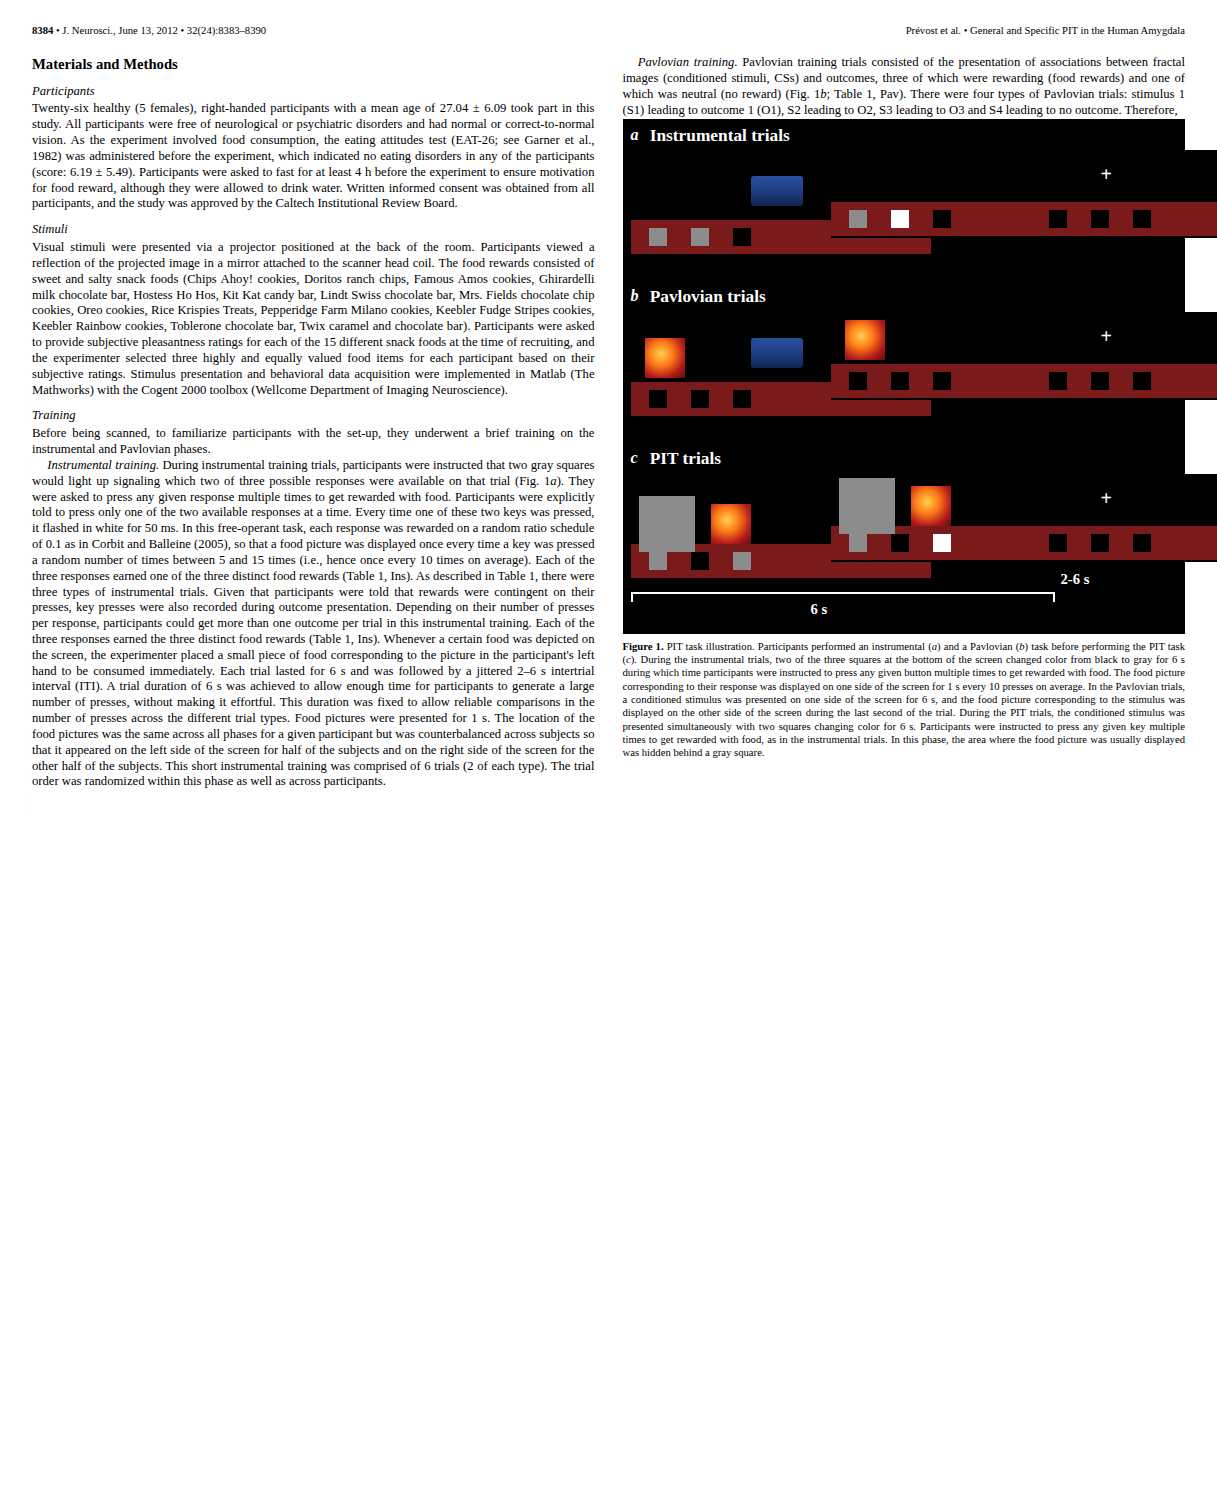8384 • J. Neurosci., June 13, 2012 • 32(24):8383–8390
Prévost et al. • General and Specific PIT in the Human Amygdala
Materials and Methods
Participants
Twenty-six healthy (5 females), right-handed participants with a mean age of 27.04 ± 6.09 took part in this study. All participants were free of neurological or psychiatric disorders and had normal or correct-to-normal vision. As the experiment involved food consumption, the eating attitudes test (EAT-26; see Garner et al., 1982) was administered before the experiment, which indicated no eating disorders in any of the participants (score: 6.19 ± 5.49). Participants were asked to fast for at least 4 h before the experiment to ensure motivation for food reward, although they were allowed to drink water. Written informed consent was obtained from all participants, and the study was approved by the Caltech Institutional Review Board.
Stimuli
Visual stimuli were presented via a projector positioned at the back of the room. Participants viewed a reflection of the projected image in a mirror attached to the scanner head coil. The food rewards consisted of sweet and salty snack foods (Chips Ahoy! cookies, Doritos ranch chips, Famous Amos cookies, Ghirardelli milk chocolate bar, Hostess Ho Hos, Kit Kat candy bar, Lindt Swiss chocolate bar, Mrs. Fields chocolate chip cookies, Oreo cookies, Rice Krispies Treats, Pepperidge Farm Milano cookies, Keebler Fudge Stripes cookies, Keebler Rainbow cookies, Toblerone chocolate bar, Twix caramel and chocolate bar). Participants were asked to provide subjective pleasantness ratings for each of the 15 different snack foods at the time of recruiting, and the experimenter selected three highly and equally valued food items for each participant based on their subjective ratings. Stimulus presentation and behavioral data acquisition were implemented in Matlab (The Mathworks) with the Cogent 2000 toolbox (Wellcome Department of Imaging Neuroscience).
Training
Before being scanned, to familiarize participants with the set-up, they underwent a brief training on the instrumental and Pavlovian phases.
Instrumental training. During instrumental training trials, participants were instructed that two gray squares would light up signaling which two of three possible responses were available on that trial (Fig. 1a). They were asked to press any given response multiple times to get rewarded with food. Participants were explicitly told to press only one of the two available responses at a time. Every time one of these two keys was pressed, it flashed in white for 50 ms. In this free-operant task, each response was rewarded on a random ratio schedule of 0.1 as in Corbit and Balleine (2005), so that a food picture was displayed once every time a key was pressed a random number of times between 5 and 15 times (i.e., hence once every 10 times on average). Each of the three responses earned one of the three distinct food rewards (Table 1, Ins). As described in Table 1, there were three types of instrumental trials. Given that participants were told that rewards were contingent on their presses, key presses were also recorded during outcome presentation. Depending on their number of presses per response, participants could get more than one outcome per trial in this instrumental training. Each of the three responses earned the three distinct food rewards (Table 1, Ins). Whenever a certain food was depicted on the screen, the experimenter placed a small piece of food corresponding to the picture in the participant's left hand to be consumed immediately. Each trial lasted for 6 s and was followed by a jittered 2–6 s intertrial interval (ITI). A trial duration of 6 s was achieved to allow enough time for participants to generate a large number of presses, without making it effortful. This duration was fixed to allow reliable comparisons in the number of presses across the different trial types. Food pictures were presented for 1 s. The location of the food pictures was the same across all phases for a given participant but was counterbalanced across subjects so that it appeared on the left side of the screen for half of the subjects and on the right side of the screen for the other half of the subjects. This short instrumental training was comprised of 6 trials (2 of each type). The trial order was randomized within this phase as well as across participants.
Pavlovian training. Pavlovian training trials consisted of the presentation of associations between fractal images (conditioned stimuli, CSs) and outcomes, three of which were rewarding (food rewards) and one of which was neutral (no reward) (Fig. 1b; Table 1, Pav). There were four types of Pavlovian trials: stimulus 1 (S1) leading to outcome 1 (O1), S2 leading to O2, S3 leading to O3 and S4 leading to no outcome. Therefore,
aInstrumental trials
+
bPavlovian trials
+
cPIT trials
+
2-6 s
6 s
Figure 1. PIT task illustration. Participants performed an instrumental (a) and a Pavlovian (b) task before performing the PIT task (c). During the instrumental trials, two of the three squares at the bottom of the screen changed color from black to gray for 6 s during which time participants were instructed to press any given button multiple times to get rewarded with food. The food picture corresponding to their response was displayed on one side of the screen for 1 s every 10 presses on average. In the Pavlovian trials, a conditioned stimulus was presented on one side of the screen for 6 s, and the food picture corresponding to the stimulus was displayed on the other side of the screen during the last second of the trial. During the PIT trials, the conditioned stimulus was presented simultaneously with two squares changing color for 6 s. Participants were instructed to press any given key multiple times to get rewarded with food, as in the instrumental trials. In this phase, the area where the food picture was usually displayed was hidden behind a gray square.